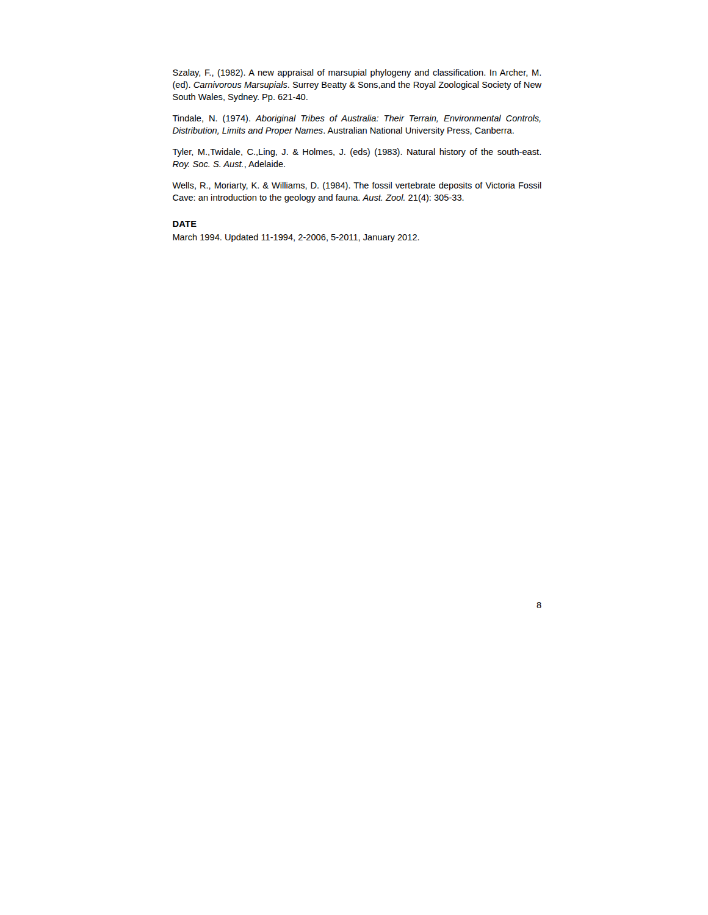Szalay, F., (1982). A new appraisal of marsupial phylogeny and classification. In Archer, M. (ed). Carnivorous Marsupials. Surrey Beatty & Sons,and the Royal Zoological Society of New South Wales, Sydney. Pp. 621-40.
Tindale, N. (1974). Aboriginal Tribes of Australia: Their Terrain, Environmental Controls, Distribution, Limits and Proper Names. Australian National University Press, Canberra.
Tyler, M.,Twidale, C.,Ling, J. & Holmes, J. (eds) (1983). Natural history of the south-east. Roy. Soc. S. Aust., Adelaide.
Wells, R., Moriarty, K. & Williams, D. (1984). The fossil vertebrate deposits of Victoria Fossil Cave: an introduction to the geology and fauna. Aust. Zool. 21(4): 305-33.
DATE
March 1994. Updated 11-1994, 2-2006, 5-2011, January 2012.
8